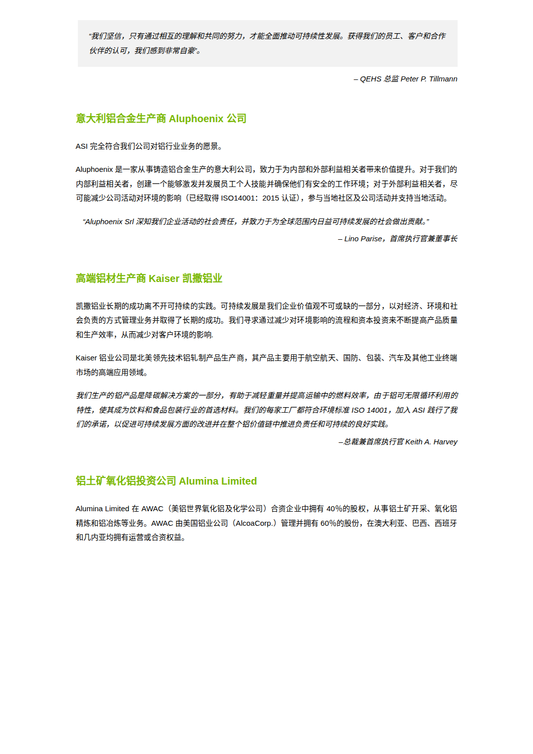“我们坚信，只有通过相互的理解和共同的努力，才能全面推动可持续性发展。获得我们的员工、客户和合作伙伴的认可，我们感到非常自豪”。
– QEHS 总监 Peter P. Tillmann
意大利铝合金生产商 Aluphoenix 公司
ASI 完全符合我们公司对铝行业业务的愿景。
Aluphoenix 是一家从事铸造铝合金生产的意大利公司，致力于为内部和外部利益相关者带来价值提升。对于我们的内部利益相关者，创建一个能够激发并发展员工个人技能并确保他们有安全的工作环境；对于外部利益相关者，尽可能减少公司活动对环境的影响（已经取得 ISO14001：2015 认证），参与当地社区及公司活动并支持当地活动。
“Aluphoenix Srl 深知我们企业活动的社会责任，并致力于为全球范围内日益可持续发展的社会做出贡献。”
– Lino Parise，首席执行官兼董事长
高端铝材生产商 Kaiser 凯撒铝业
凯撒铝业长期的成功离不开可持续的实践。可持续发展是我们企业价值观不可或缺的一部分，以对经济、环境和社会负责的方式管理业务并取得了长期的成功。我们寻求通过减少对环境影响的流程和资本投资来不断提高产品质量和生产效率，从而减少对客户环境的影响.
Kaiser 铝业公司是北美领先技术铝轧制产品生产商，其产品主要用于航空航天、国防、包装、汽车及其他工业终端市场的高端应用领域。
我们生产的铝产品是降碳解决方案的一部分，有助于减轻重量并提高运输中的燃料效率，由于铝可无限循环利用的特性，使其成为饮料和食品包装行业的首选材料。我们的每家工厂都符合环境标准 ISO 14001，加入 ASI 践行了我们的承诺，以促进可持续发展方面的改进并在整个铝价值链中推进负责任和可持续的良好实践。
–总裁兼首席执行官 Keith A. Harvey
铝土矿氧化铝投资公司 Alumina Limited
Alumina Limited 在 AWAC（美铝世界氧化铝及化学公司）合资企业中拥有 40％的股权，从事铝土矿开采、氧化铝精炼和铝冶炼等业务。AWAC 由美国铝业公司（AlcoaCorp.）管理并拥有 60％的股份，在澳大利亚、巴西、西班牙和几内亚均拥有运营或合资权益。